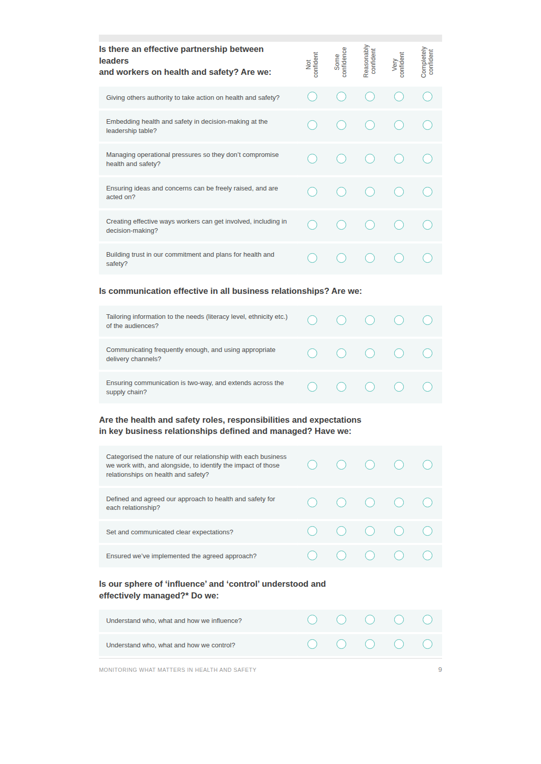| Is there an effective partnership between leaders and workers on health and safety? Are we: | Not confident | Some confidence | Reasonably confident | Very confident | Completely confident |
| --- | --- | --- | --- | --- | --- |
| Giving others authority to take action on health and safety? | | | | | |
| Embedding health and safety in decision-making at the leadership table? | | | | | |
| Managing operational pressures so they don’t compromise health and safety? | | | | | |
| Ensuring ideas and concerns can be freely raised, and are acted on? | | | | | |
| Creating effective ways workers can get involved, including in decision-making? | | | | | |
| Building trust in our commitment and plans for health and safety? | | | | | |
| Is communication effective in all business relationships? Are we: |
| Tailoring information to the needs (literacy level, ethnicity etc.) of the audiences? | | | | | |
| Communicating frequently enough, and using appropriate delivery channels? | | | | | |
| Ensuring communication is two-way, and extends across the supply chain? | | | | | |
| Are the health and safety roles, responsibilities and expectations in key business relationships defined and managed? Have we: |
| Categorised the nature of our relationship with each business we work with, and alongside, to identify the impact of those relationships on health and safety? | | | | | |
| Defined and agreed our approach to health and safety for each relationship? | | | | | |
| Set and communicated clear expectations? | | | | | |
| Ensured we’ve implemented the agreed approach? | | | | | |
| Is our sphere of ‘influence’ and ‘control’ understood and effectively managed?* Do we: |
| Understand who, what and how we influence? | | | | | |
| Understand who, what and how we control? | | | | | |
Monitoring what matters in health and safety 9